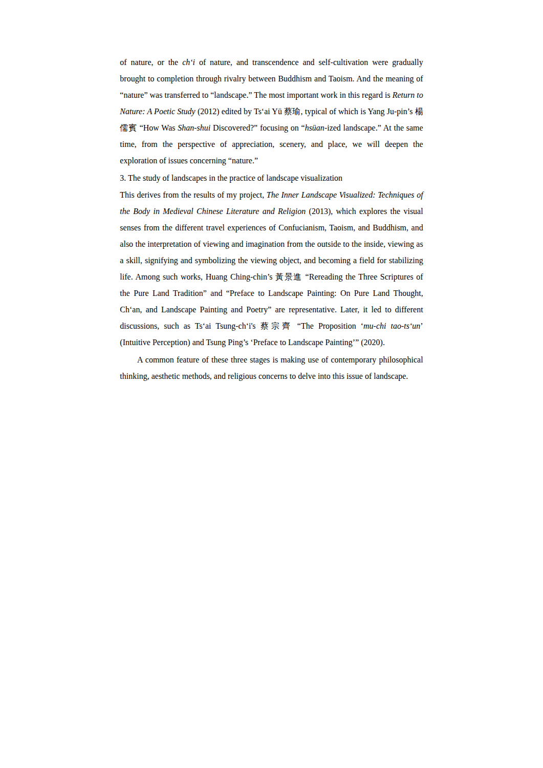of nature, or the ch‘i of nature, and transcendence and self-cultivation were gradually brought to completion through rivalry between Buddhism and Taoism. And the meaning of “nature” was transferred to “landscape.” The most important work in this regard is Return to Nature: A Poetic Study (2012) edited by Ts‘ai Yü 蔡瑜, typical of which is Yang Ju-pin’s 楊儒賓 “How Was Shan-shui Discovered?” focusing on “hsüan-ized landscape.” At the same time, from the perspective of appreciation, scenery, and place, we will deepen the exploration of issues concerning “nature.”
3. The study of landscapes in the practice of landscape visualization
This derives from the results of my project, The Inner Landscape Visualized: Techniques of the Body in Medieval Chinese Literature and Religion (2013), which explores the visual senses from the different travel experiences of Confucianism, Taoism, and Buddhism, and also the interpretation of viewing and imagination from the outside to the inside, viewing as a skill, signifying and symbolizing the viewing object, and becoming a field for stabilizing life. Among such works, Huang Ching-chin’s 黃景進 “Rereading the Three Scriptures of the Pure Land Tradition” and “Preface to Landscape Painting: On Pure Land Thought, Ch‘an, and Landscape Painting and Poetry” are representative. Later, it led to different discussions, such as Ts‘ai Tsung-ch‘i's 蔡宗齊 “The Proposition ‘mu-chi tao-ts‘un’ (Intuitive Perception) and Tsung Ping’s ‘Preface to Landscape Painting’” (2020).
A common feature of these three stages is making use of contemporary philosophical thinking, aesthetic methods, and religious concerns to delve into this issue of landscape.